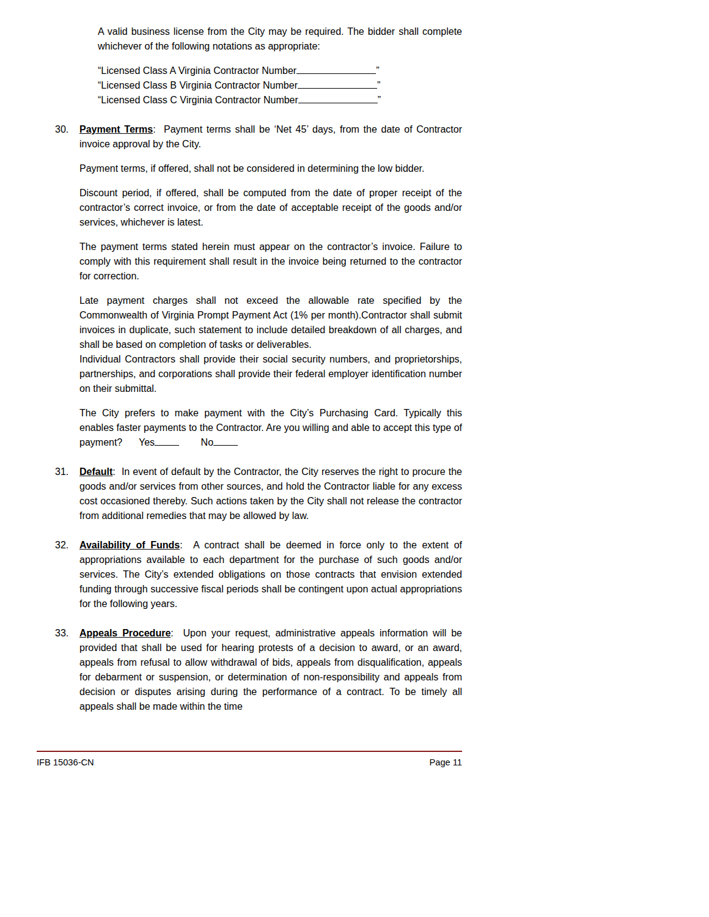A valid business license from the City may be required. The bidder shall complete whichever of the following notations as appropriate:
“Licensed Class A Virginia Contractor Number ”
“Licensed Class B Virginia Contractor Number ”
“Licensed Class C Virginia Contractor Number ”
30.
Payment Terms: Payment terms shall be ‘Net 45’ days, from the date of Contractor invoice approval by the City.
Payment terms, if offered, shall not be considered in determining the low bidder.
Discount period, if offered, shall be computed from the date of proper receipt of the contractor’s correct invoice, or from the date of acceptable receipt of the goods and/or services, whichever is latest.
The payment terms stated herein must appear on the contractor’s invoice. Failure to comply with this requirement shall result in the invoice being returned to the contractor for correction.
Late payment charges shall not exceed the allowable rate specified by the Commonwealth of Virginia Prompt Payment Act (1% per month).Contractor shall submit invoices in duplicate, such statement to include detailed breakdown of all charges, and shall be based on completion of tasks or deliverables.
Individual Contractors shall provide their social security numbers, and proprietorships, partnerships, and corporations shall provide their federal employer identification number on their submittal.
The City prefers to make payment with the City’s Purchasing Card. Typically this enables faster payments to the Contractor. Are you willing and able to accept this type of payment? Yes No
31.
Default: In event of default by the Contractor, the City reserves the right to procure the goods and/or services from other sources, and hold the Contractor liable for any excess cost occasioned thereby. Such actions taken by the City shall not release the contractor from additional remedies that may be allowed by law.
32.
Availability of Funds: A contract shall be deemed in force only to the extent of appropriations available to each department for the purchase of such goods and/or services. The City’s extended obligations on those contracts that envision extended funding through successive fiscal periods shall be contingent upon actual appropriations for the following years.
33.
Appeals Procedure: Upon your request, administrative appeals information will be provided that shall be used for hearing protests of a decision to award, or an award, appeals from refusal to allow withdrawal of bids, appeals from disqualification, appeals for debarment or suspension, or determination of non-responsibility and appeals from decision or disputes arising during the performance of a contract. To be timely all appeals shall be made within the time
IFB 15036-CN Page 11